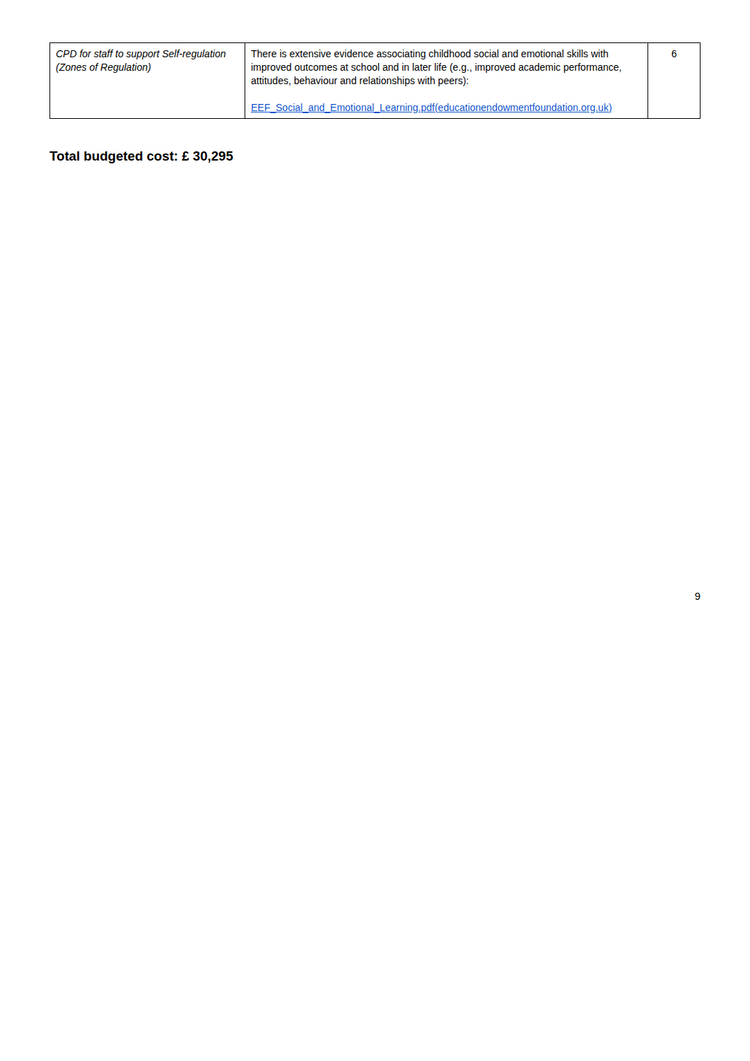| CPD for staff to support Self-regulation (Zones of Regulation) | There is extensive evidence associating childhood social and emotional skills with improved outcomes at school and in later life (e.g., improved academic performance, attitudes, behaviour and relationships with peers): EEF_Social_and_Emotional_Learning.pdf(educationendowmentfoundation.org.uk) | 6 |
Total budgeted cost: £ 30,295
9